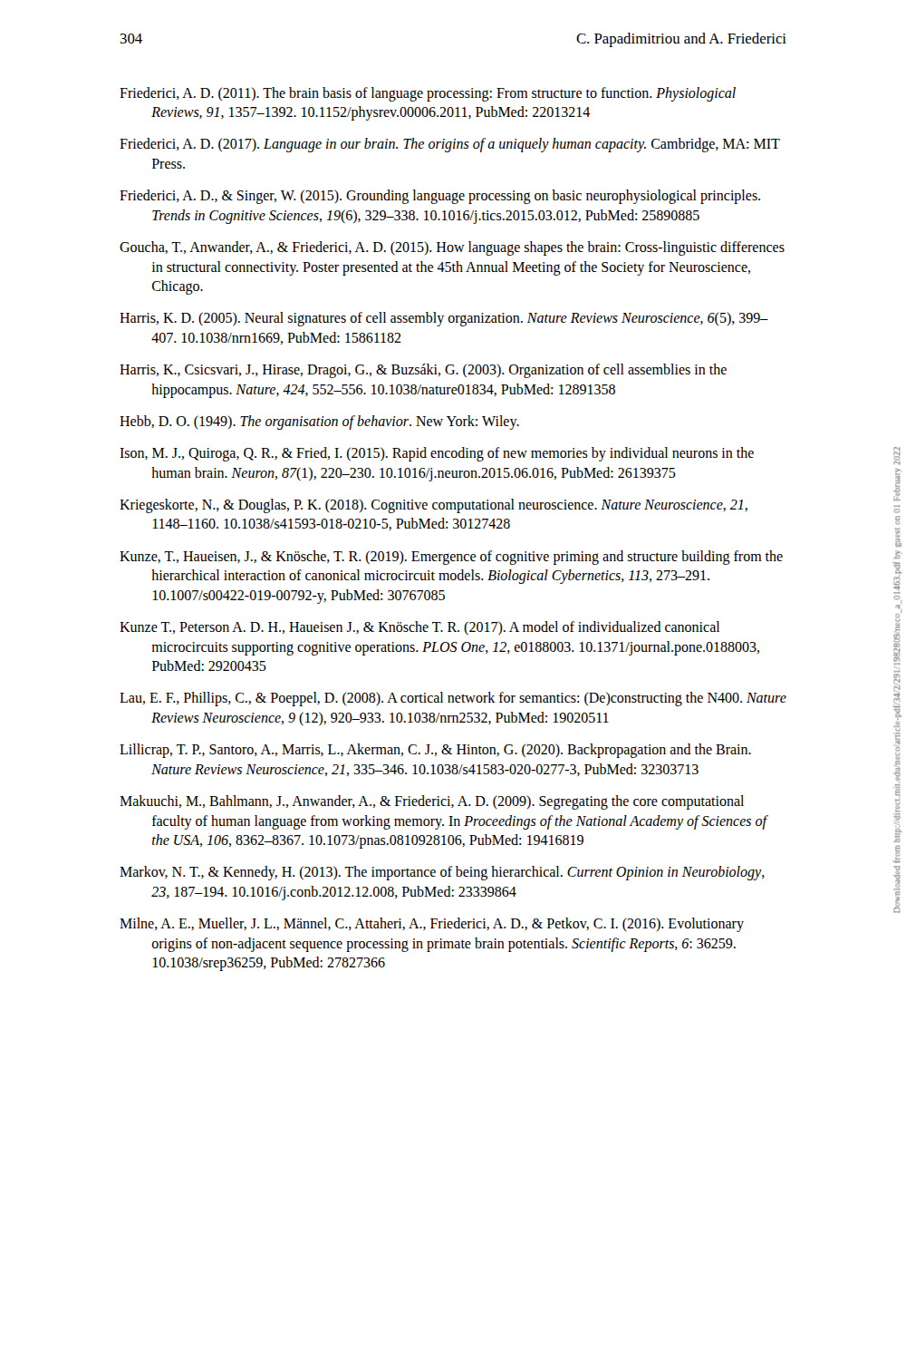304 C. Papadimitriou and A. Friederici
Downloaded from http://direct.mit.edu/neco/article-pdf/34/2/291/1982809/neco_a_01463.pdf by guest on 01 February 2022
Friederici, A. D. (2011). The brain basis of language processing: From structure to function. Physiological Reviews, 91, 1357–1392. 10.1152/physrev.00006.2011, PubMed: 22013214
Friederici, A. D. (2017). Language in our brain. The origins of a uniquely human capacity. Cambridge, MA: MIT Press.
Friederici, A. D., & Singer, W. (2015). Grounding language processing on basic neurophysiological principles. Trends in Cognitive Sciences, 19(6), 329–338. 10.1016/j.tics.2015.03.012, PubMed: 25890885
Goucha, T., Anwander, A., & Friederici, A. D. (2015). How language shapes the brain: Cross-linguistic differences in structural connectivity. Poster presented at the 45th Annual Meeting of the Society for Neuroscience, Chicago.
Harris, K. D. (2005). Neural signatures of cell assembly organization. Nature Reviews Neuroscience, 6(5), 399–407. 10.1038/nrn1669, PubMed: 15861182
Harris, K., Csicsvari, J., Hirase, Dragoi, G., & Buzsáki, G. (2003). Organization of cell assemblies in the hippocampus. Nature, 424, 552–556. 10.1038/nature01834, PubMed: 12891358
Hebb, D. O. (1949). The organisation of behavior. New York: Wiley.
Ison, M. J., Quiroga, Q. R., & Fried, I. (2015). Rapid encoding of new memories by individual neurons in the human brain. Neuron, 87(1), 220–230. 10.1016/j.neuron.2015.06.016, PubMed: 26139375
Kriegeskorte, N., & Douglas, P. K. (2018). Cognitive computational neuroscience. Nature Neuroscience, 21, 1148–1160. 10.1038/s41593-018-0210-5, PubMed: 30127428
Kunze, T., Haueisen, J., & Knösche, T. R. (2019). Emergence of cognitive priming and structure building from the hierarchical interaction of canonical microcircuit models. Biological Cybernetics, 113, 273–291. 10.1007/s00422-019-00792-y, PubMed: 30767085
Kunze T., Peterson A. D. H., Haueisen J., & Knösche T. R. (2017). A model of individualized canonical microcircuits supporting cognitive operations. PLOS One, 12, e0188003. 10.1371/journal.pone.0188003, PubMed: 29200435
Lau, E. F., Phillips, C., & Poeppel, D. (2008). A cortical network for semantics: (De)constructing the N400. Nature Reviews Neuroscience, 9 (12), 920–933. 10.1038/nrn2532, PubMed: 19020511
Lillicrap, T. P., Santoro, A., Marris, L., Akerman, C. J., & Hinton, G. (2020). Backpropagation and the Brain. Nature Reviews Neuroscience, 21, 335–346. 10.1038/s41583-020-0277-3, PubMed: 32303713
Makuuchi, M., Bahlmann, J., Anwander, A., & Friederici, A. D. (2009). Segregating the core computational faculty of human language from working memory. In Proceedings of the National Academy of Sciences of the USA, 106, 8362–8367. 10.1073/pnas.0810928106, PubMed: 19416819
Markov, N. T., & Kennedy, H. (2013). The importance of being hierarchical. Current Opinion in Neurobiology, 23, 187–194. 10.1016/j.conb.2012.12.008, PubMed: 23339864
Milne, A. E., Mueller, J. L., Männel, C., Attaheri, A., Friederici, A. D., & Petkov, C. I. (2016). Evolutionary origins of non-adjacent sequence processing in primate brain potentials. Scientific Reports, 6: 36259. 10.1038/srep36259, PubMed: 27827366